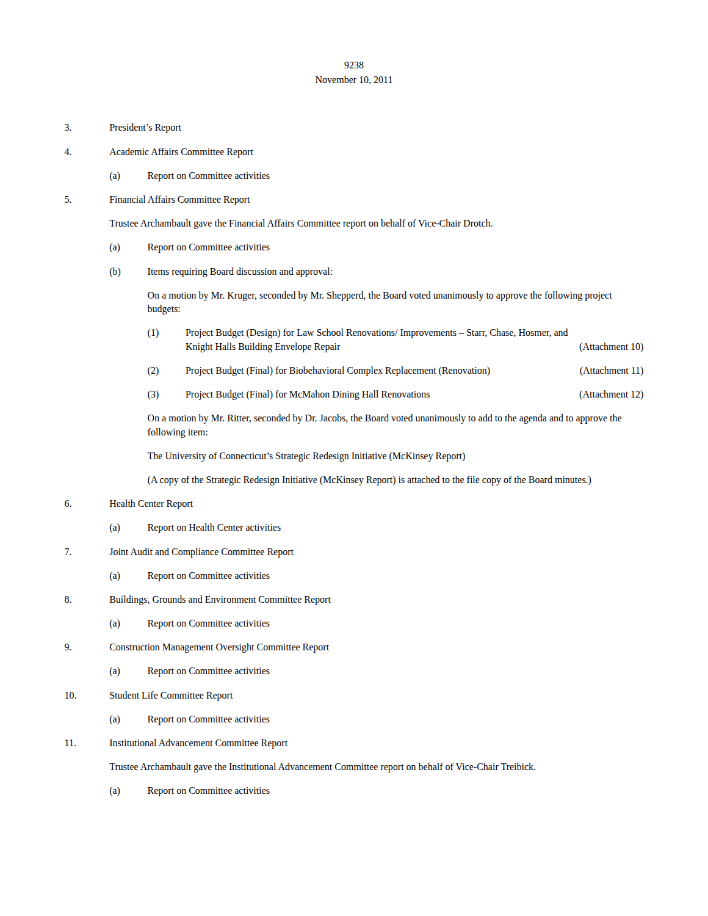9238
November 10, 2011
3. President’s Report
4. Academic Affairs Committee Report
(a) Report on Committee activities
5. Financial Affairs Committee Report
Trustee Archambault gave the Financial Affairs Committee report on behalf of Vice-Chair Drotch.
(a) Report on Committee activities
(b) Items requiring Board discussion and approval:
On a motion by Mr. Kruger, seconded by Mr. Shepperd, the Board voted unanimously to approve the following project budgets:
(1)
Project Budget (Design) for Law School Renovations/ Improvements – Starr, Chase, Hosmer, and Knight Halls Building Envelope Repair (Attachment 10)
(2)
Project Budget (Final) for Biobehavioral Complex Replacement (Renovation) (Attachment 11)
(3)
Project Budget (Final) for McMahon Dining Hall Renovations (Attachment 12)
On a motion by Mr. Ritter, seconded by Dr. Jacobs, the Board voted unanimously to add to the agenda and to approve the following item:
The University of Connecticut’s Strategic Redesign Initiative (McKinsey Report)
(A copy of the Strategic Redesign Initiative (McKinsey Report) is attached to the file copy of the Board minutes.)
6. Health Center Report
(a) Report on Health Center activities
7. Joint Audit and Compliance Committee Report
(a) Report on Committee activities
8. Buildings, Grounds and Environment Committee Report
(a) Report on Committee activities
9. Construction Management Oversight Committee Report
(a) Report on Committee activities
10. Student Life Committee Report
(a) Report on Committee activities
11. Institutional Advancement Committee Report
Trustee Archambault gave the Institutional Advancement Committee report on behalf of Vice-Chair Treibick.
(a) Report on Committee activities